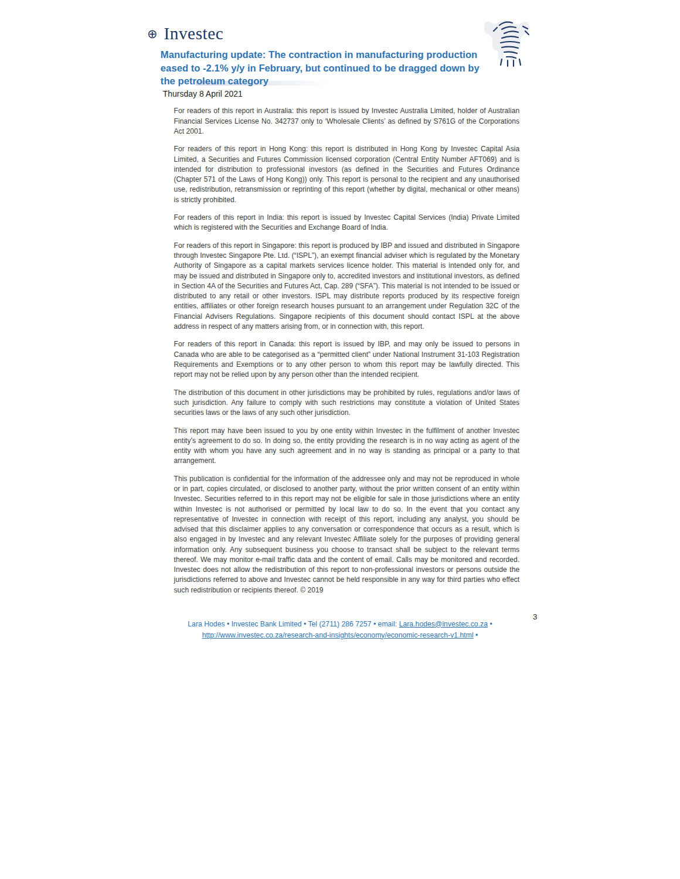⊕ Investec
Manufacturing update: The contraction in manufacturing production eased to -2.1% y/y in February, but continued to be dragged down by the petroleum category
Thursday 8 April 2021
For readers of this report in Australia: this report is issued by Investec Australia Limited, holder of Australian Financial Services License No. 342737 only to ‘Wholesale Clients’ as defined by S761G of the Corporations Act 2001.
For readers of this report in Hong Kong: this report is distributed in Hong Kong by Investec Capital Asia Limited, a Securities and Futures Commission licensed corporation (Central Entity Number AFT069) and is intended for distribution to professional investors (as defined in the Securities and Futures Ordinance (Chapter 571 of the Laws of Hong Kong)) only. This report is personal to the recipient and any unauthorised use, redistribution, retransmission or reprinting of this report (whether by digital, mechanical or other means) is strictly prohibited.
For readers of this report in India: this report is issued by Investec Capital Services (India) Private Limited which is registered with the Securities and Exchange Board of India.
For readers of this report in Singapore: this report is produced by IBP and issued and distributed in Singapore through Investec Singapore Pte. Ltd. (“ISPL”), an exempt financial adviser which is regulated by the Monetary Authority of Singapore as a capital markets services licence holder. This material is intended only for, and may be issued and distributed in Singapore only to, accredited investors and institutional investors, as defined in Section 4A of the Securities and Futures Act, Cap. 289 (“SFA”). This material is not intended to be issued or distributed to any retail or other investors. ISPL may distribute reports produced by its respective foreign entities, affiliates or other foreign research houses pursuant to an arrangement under Regulation 32C of the Financial Advisers Regulations. Singapore recipients of this document should contact ISPL at the above address in respect of any matters arising from, or in connection with, this report.
For readers of this report in Canada: this report is issued by IBP, and may only be issued to persons in Canada who are able to be categorised as a “permitted client” under National Instrument 31-103 Registration Requirements and Exemptions or to any other person to whom this report may be lawfully directed. This report may not be relied upon by any person other than the intended recipient.
The distribution of this document in other jurisdictions may be prohibited by rules, regulations and/or laws of such jurisdiction. Any failure to comply with such restrictions may constitute a violation of United States securities laws or the laws of any such other jurisdiction.
This report may have been issued to you by one entity within Investec in the fulfilment of another Investec entity’s agreement to do so. In doing so, the entity providing the research is in no way acting as agent of the entity with whom you have any such agreement and in no way is standing as principal or a party to that arrangement.
This publication is confidential for the information of the addressee only and may not be reproduced in whole or in part, copies circulated, or disclosed to another party, without the prior written consent of an entity within Investec. Securities referred to in this report may not be eligible for sale in those jurisdictions where an entity within Investec is not authorised or permitted by local law to do so. In the event that you contact any representative of Investec in connection with receipt of this report, including any analyst, you should be advised that this disclaimer applies to any conversation or correspondence that occurs as a result, which is also engaged in by Investec and any relevant Investec Affiliate solely for the purposes of providing general information only. Any subsequent business you choose to transact shall be subject to the relevant terms thereof. We may monitor e-mail traffic data and the content of email. Calls may be monitored and recorded. Investec does not allow the redistribution of this report to non-professional investors or persons outside the jurisdictions referred to above and Investec cannot be held responsible in any way for third parties who effect such redistribution or recipients thereof. © 2019
3
Lara Hodes • Investec Bank Limited • Tel (2711) 286 7257 • email: Lara.hodes@investec.co.za •
http://www.investec.co.za/research-and-insights/economy/economic-research-v1.html •